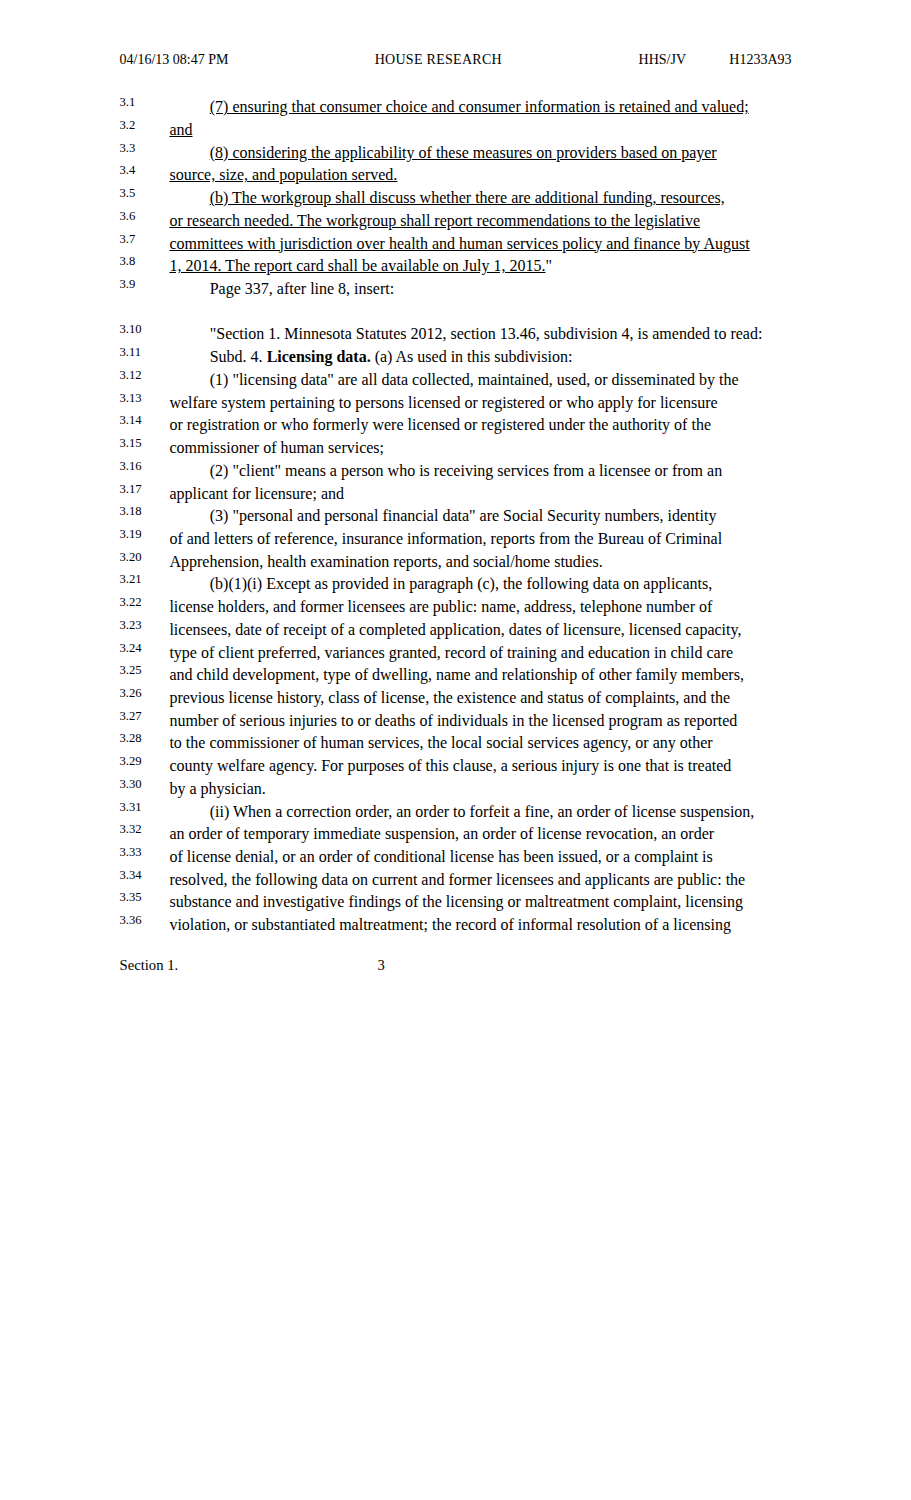04/16/13 08:47 PM HOUSE RESEARCH HHS/JV H1233A93
| 3.1 | (7) ensuring that consumer choice and consumer information is retained and valued; |
| 3.2 | and |
| 3.3 | (8) considering the applicability of these measures on providers based on payer |
| 3.4 | source, size, and population served. |
| 3.5 | (b) The workgroup shall discuss whether there are additional funding, resources, |
| 3.6 | or research needed. The workgroup shall report recommendations to the legislative |
| 3.7 | committees with jurisdiction over health and human services policy and finance by August |
| 3.8 | 1, 2014. The report card shall be available on July 1, 2015. " |
| 3.9 | Page 337, after line 8, insert: |
| 3.10 | "Section 1. Minnesota Statutes 2012, section 13.46, subdivision 4, is amended to read: |
| 3.11 | Subd. 4. Licensing data. (a) As used in this subdivision: |
| 3.12 | (1) "licensing data" are all data collected, maintained, used, or disseminated by the |
| 3.13 | welfare system pertaining to persons licensed or registered or who apply for licensure |
| 3.14 | or registration or who formerly were licensed or registered under the authority of the |
| 3.15 | commissioner of human services; |
| 3.16 | (2) "client" means a person who is receiving services from a licensee or from an |
| 3.17 | applicant for licensure; and |
| 3.18 | (3) "personal and personal financial data" are Social Security numbers, identity |
| 3.19 | of and letters of reference, insurance information, reports from the Bureau of Criminal |
| 3.20 | Apprehension, health examination reports, and social/home studies. |
| 3.21 | (b)(1)(i) Except as provided in paragraph (c), the following data on applicants, |
| 3.22 | license holders, and former licensees are public: name, address, telephone number of |
| 3.23 | licensees, date of receipt of a completed application, dates of licensure, licensed capacity, |
| 3.24 | type of client preferred, variances granted, record of training and education in child care |
| 3.25 | and child development, type of dwelling, name and relationship of other family members, |
| 3.26 | previous license history, class of license, the existence and status of complaints, and the |
| 3.27 | number of serious injuries to or deaths of individuals in the licensed program as reported |
| 3.28 | to the commissioner of human services, the local social services agency, or any other |
| 3.29 | county welfare agency. For purposes of this clause, a serious injury is one that is treated |
| 3.30 | by a physician. |
| 3.31 | (ii) When a correction order, an order to forfeit a fine, an order of license suspension, |
| 3.32 | an order of temporary immediate suspension, an order of license revocation, an order |
| 3.33 | of license denial, or an order of conditional license has been issued, or a complaint is |
| 3.34 | resolved, the following data on current and former licensees and applicants are public: the |
| 3.35 | substance and investigative findings of the licensing or maltreatment complaint, licensing |
| 3.36 | violation, or substantiated maltreatment; the record of informal resolution of a licensing |
Section 1. 3